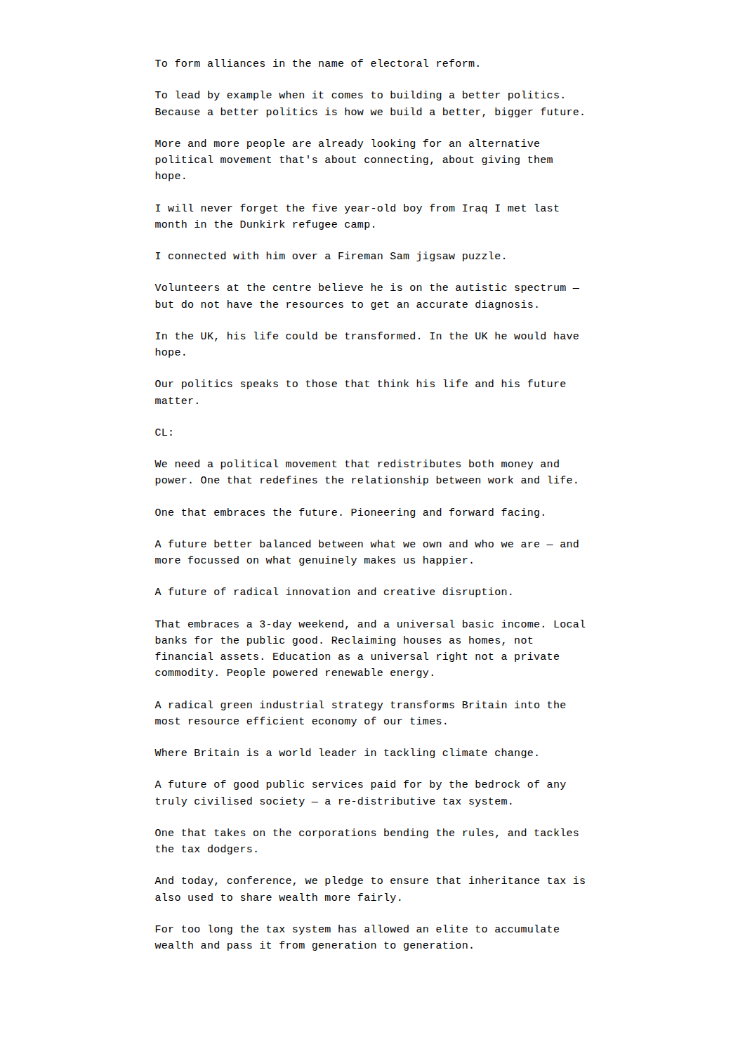To form alliances in the name of electoral reform.
To lead by example when it comes to building a better politics. Because a better politics is how we build a better, bigger future.
More and more people are already looking for an alternative political movement that's about connecting, about giving them hope.
I will never forget the five year-old boy from Iraq I met last month in the Dunkirk refugee camp.
I connected with him over a Fireman Sam jigsaw puzzle.
Volunteers at the centre believe he is on the autistic spectrum — but do not have the resources to get an accurate diagnosis.
In the UK, his life could be transformed. In the UK he would have hope.
Our politics speaks to those that think his life and his future matter.
CL:
We need a political movement that redistributes both money and power. One that redefines the relationship between work and life.
One that embraces the future. Pioneering and forward facing.
A future better balanced between what we own and who we are — and more focussed on what genuinely makes us happier.
A future of radical innovation and creative disruption.
That embraces a 3-day weekend, and a universal basic income. Local banks for the public good. Reclaiming houses as homes, not financial assets. Education as a universal right not a private commodity. People powered renewable energy.
A radical green industrial strategy transforms Britain into the most resource efficient economy of our times.
Where Britain is a world leader in tackling climate change.
A future of good public services paid for by the bedrock of any truly civilised society — a re-distributive tax system.
One that takes on the corporations bending the rules, and tackles the tax dodgers.
And today, conference, we pledge to ensure that inheritance tax is also used to share wealth more fairly.
For too long the tax system has allowed an elite to accumulate wealth and pass it from generation to generation.